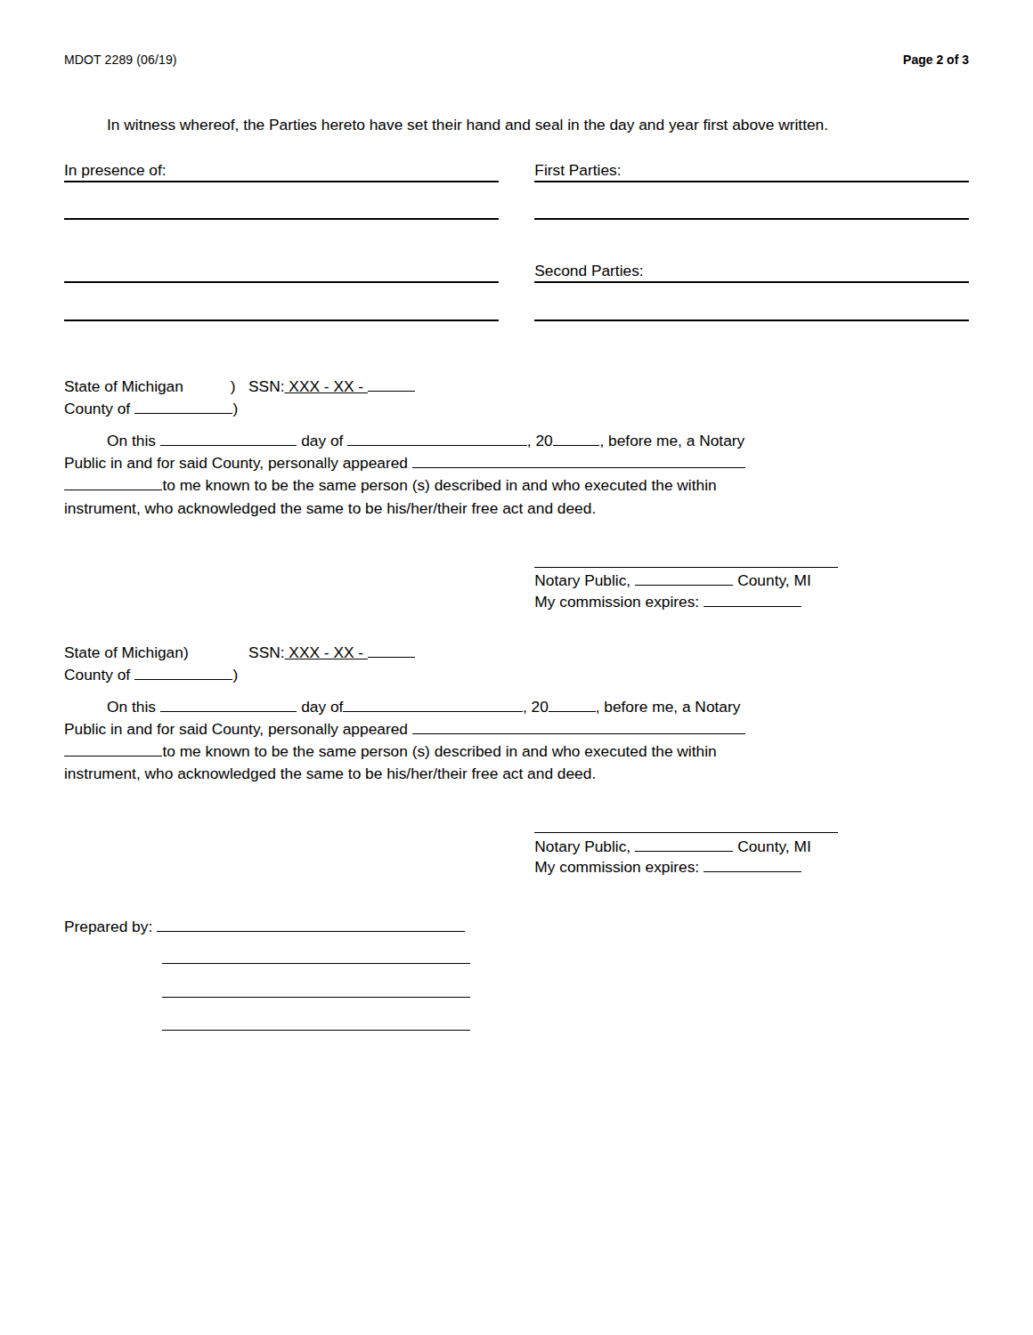MDOT 2289 (06/19)
Page 2 of 3
In witness whereof, the Parties hereto have set their hand and seal in the day and year first above written.
| In presence of: | | First Parties: |
| | | Second Parties: |
State of Michigan ) SSN: XXX - XX -
County of )
On this day of , 20 , before me, a Notary
Public in and for said County, personally appeared
to me known to be the same person (s) described in and who executed the within
instrument, who acknowledged the same to be his/her/their free act and deed.
Notary Public, County, MI
My commission expires:
State of Michigan) SSN: XXX - XX -
County of )
On this day of , 20 , before me, a Notary
Public in and for said County, personally appeared
to me known to be the same person (s) described in and who executed the within
instrument, who acknowledged the same to be his/her/their free act and deed.
Notary Public, County, MI
My commission expires:
Prepared by: